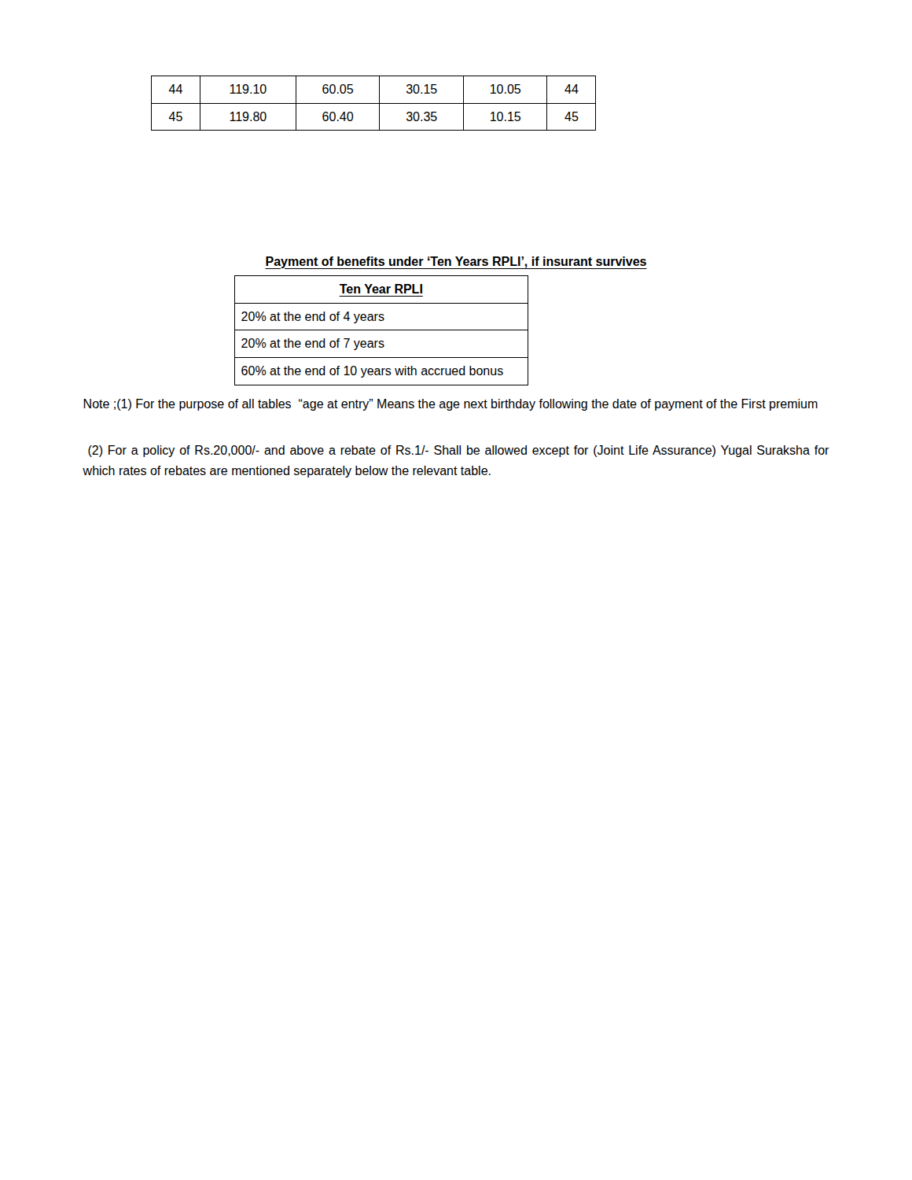| 44 | 119.10 | 60.05 | 30.15 | 10.05 | 44 |
| 45 | 119.80 | 60.40 | 30.35 | 10.15 | 45 |
Payment of benefits under ‘Ten Years RPLI’, if insurant survives
| Ten Year RPLI |
| --- |
| 20% at the end of 4 years |
| 20% at the end of 7 years |
| 60% at the end of 10 years with accrued bonus |
Note ;(1) For the purpose of all tables “age at entry” Means the age next birthday following the date of payment of the First premium
(2) For a policy of Rs.20,000/- and above a rebate of Rs.1/- Shall be allowed except for (Joint Life Assurance) Yugal Suraksha for which rates of rebates are mentioned separately below the relevant table.